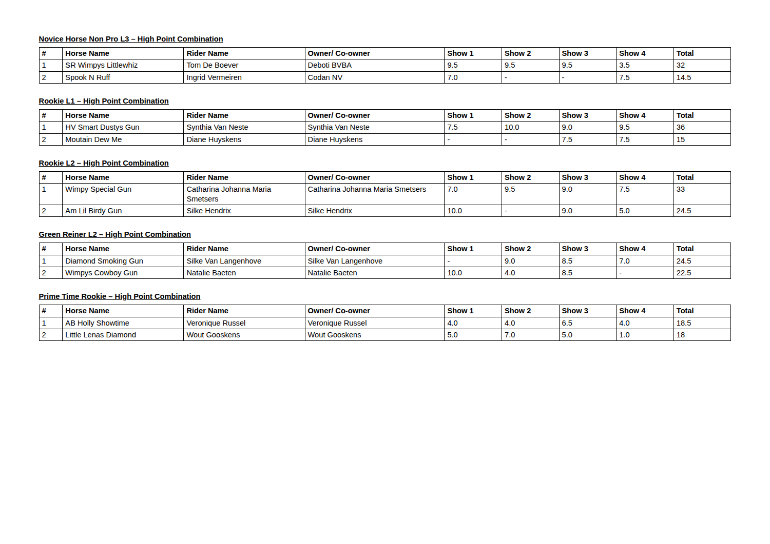Novice Horse Non Pro L3 – High Point Combination
| # | Horse Name | Rider Name | Owner/ Co-owner | Show 1 | Show 2 | Show 3 | Show 4 | Total |
| --- | --- | --- | --- | --- | --- | --- | --- | --- |
| 1 | SR Wimpys Littlewhiz | Tom De Boever | Deboti BVBA | 9.5 | 9.5 | 9.5 | 3.5 | 32 |
| 2 | Spook N Ruff | Ingrid Vermeiren | Codan NV | 7.0 | - | - | 7.5 | 14.5 |
Rookie L1 – High Point Combination
| # | Horse Name | Rider Name | Owner/ Co-owner | Show 1 | Show 2 | Show 3 | Show 4 | Total |
| --- | --- | --- | --- | --- | --- | --- | --- | --- |
| 1 | HV Smart Dustys Gun | Synthia Van Neste | Synthia Van Neste | 7.5 | 10.0 | 9.0 | 9.5 | 36 |
| 2 | Moutain Dew Me | Diane Huyskens | Diane Huyskens | - | - | 7.5 | 7.5 | 15 |
Rookie L2 – High Point Combination
| # | Horse Name | Rider Name | Owner/ Co-owner | Show 1 | Show 2 | Show 3 | Show 4 | Total |
| --- | --- | --- | --- | --- | --- | --- | --- | --- |
| 1 | Wimpy Special Gun | Catharina Johanna Maria Smetsers | Catharina Johanna Maria Smetsers | 7.0 | 9.5 | 9.0 | 7.5 | 33 |
| 2 | Am Lil Birdy Gun | Silke Hendrix | Silke Hendrix | 10.0 | - | 9.0 | 5.0 | 24.5 |
Green Reiner L2 – High Point Combination
| # | Horse Name | Rider Name | Owner/ Co-owner | Show 1 | Show 2 | Show 3 | Show 4 | Total |
| --- | --- | --- | --- | --- | --- | --- | --- | --- |
| 1 | Diamond Smoking Gun | Silke Van Langenhove | Silke Van Langenhove | - | 9.0 | 8.5 | 7.0 | 24.5 |
| 2 | Wimpys Cowboy Gun | Natalie Baeten | Natalie Baeten | 10.0 | 4.0 | 8.5 | - | 22.5 |
Prime Time Rookie – High Point Combination
| # | Horse Name | Rider Name | Owner/ Co-owner | Show 1 | Show 2 | Show 3 | Show 4 | Total |
| --- | --- | --- | --- | --- | --- | --- | --- | --- |
| 1 | AB Holly Showtime | Veronique Russel | Veronique Russel | 4.0 | 4.0 | 6.5 | 4.0 | 18.5 |
| 2 | Little Lenas Diamond | Wout Gooskens | Wout Gooskens | 5.0 | 7.0 | 5.0 | 1.0 | 18 |